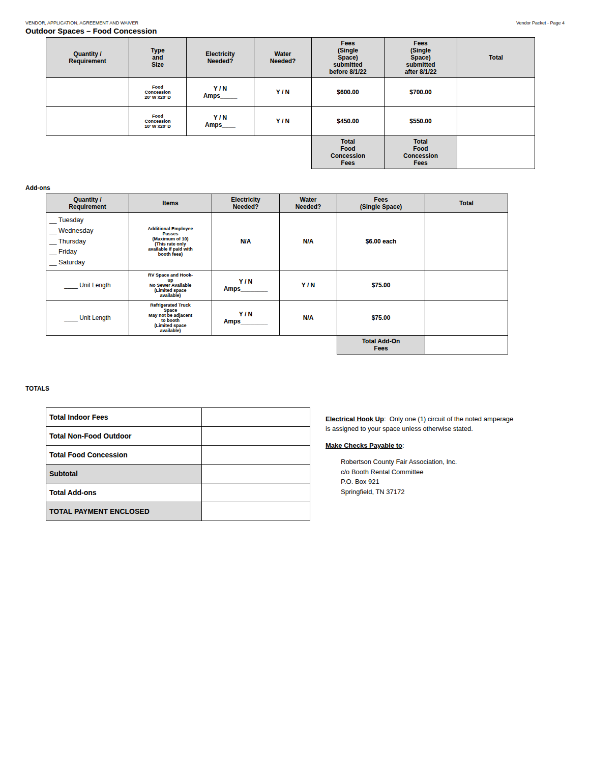VENDOR, APPLICATION, AGREEMENT AND WAIVER Vendor Packet - Page 4
Outdoor Spaces – Food Concession
| Quantity / Requirement | Type and Size | Electricity Needed? | Water Needed? | Fees (Single Space) submitted before 8/1/22 | Fees (Single Space) submitted after 8/1/22 | Total |
| --- | --- | --- | --- | --- | --- | --- |
| | Food Concession 20’ W x20’ D | Y / N Amps_____ | Y / N | $600.00 | $700.00 | |
| | Food Concession 10’ W x20’ D | Y / N Amps____ | Y / N | $450.00 | $550.00 | |
| | | | | Total Food Concession Fees | Total Food Concession Fees | |
Add-ons
| Quantity / Requirement | Items | Electricity Needed? | Water Needed? | Fees (Single Space) | Total |
| --- | --- | --- | --- | --- | --- |
| __ Tuesday __ Wednesday __ Thursday __ Friday __ Saturday | Additional Employee Passes (Maximum of 10) (This rate only available if paid with booth fees) | N/A | N/A | $6.00 each | |
| ____ Unit Length | RV Space and Hook- up No Sewer Available (Limited space available) | Y / N Amps________ | Y / N | $75.00 | |
| ____ Unit Length | Refrigerated Truck Space May not be adjacent to booth (Limited space available) | Y / N Amps________ | N/A | $75.00 | |
| | | | | Total Add-On Fees | |
TOTALS
| Total Indoor Fees | |
| Total Non-Food Outdoor | |
| Total Food Concession | |
| Subtotal | |
| Total Add-ons | |
| TOTAL PAYMENT ENCLOSED | |
Electrical Hook Up: Only one (1) circuit of the noted amperage is assigned to your space unless otherwise stated.
Make Checks Payable to:
Robertson County Fair Association, Inc.
c/o Booth Rental Committee
P.O. Box 921
Springfield, TN 37172